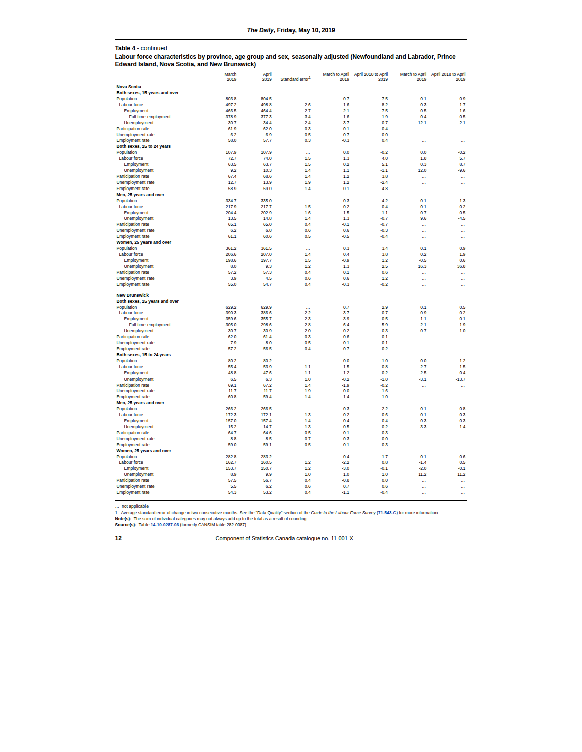The Daily, Friday, May 10, 2019
Table 4 - continued
Labour force characteristics by province, age group and sex, seasonally adjusted (Newfoundland and Labrador, Prince Edward Island, Nova Scotia, and New Brunswick)
| | March 2019 | April 2019 | Standard error 1 | March to April 2019 | April 2018 to April 2019 | March to April 2019 | April 2018 to April 2019 |
| --- | --- | --- | --- | --- | --- | --- | --- |
| Nova Scotia | | | | | | | |
| Both sexes, 15 years and over | | | | | | | |
| Population | 803.8 | 804.5 | … | 0.7 | 7.5 | 0.1 | 0.9 |
| Labour force | 497.2 | 498.8 | 2.6 | 1.6 | 8.2 | 0.3 | 1.7 |
| Employment | 466.5 | 464.4 | 2.7 | -2.1 | 7.5 | -0.5 | 1.6 |
| Full-time employment | 378.9 | 377.3 | 3.4 | -1.6 | 1.9 | -0.4 | 0.5 |
| Unemployment | 30.7 | 34.4 | 2.4 | 3.7 | 0.7 | 12.1 | 2.1 |
| Participation rate | 61.9 | 62.0 | 0.3 | 0.1 | 0.4 | … | … |
| Unemployment rate | 6.2 | 6.9 | 0.5 | 0.7 | 0.0 | … | … |
| Employment rate | 58.0 | 57.7 | 0.3 | -0.3 | 0.4 | … | … |
| Both sexes, 15 to 24 years | | | | | | | |
| Population | 107.9 | 107.9 | … | 0.0 | -0.2 | 0.0 | -0.2 |
| Labour force | 72.7 | 74.0 | 1.5 | 1.3 | 4.0 | 1.8 | 5.7 |
| Employment | 63.5 | 63.7 | 1.5 | 0.2 | 5.1 | 0.3 | 8.7 |
| Unemployment | 9.2 | 10.3 | 1.4 | 1.1 | -1.1 | 12.0 | -9.6 |
| Participation rate | 67.4 | 68.6 | 1.4 | 1.2 | 3.8 | … | … |
| Unemployment rate | 12.7 | 13.9 | 1.9 | 1.2 | -2.4 | … | … |
| Employment rate | 58.9 | 59.0 | 1.4 | 0.1 | 4.8 | … | … |
| Men, 25 years and over | | | | | | | |
| Population | 334.7 | 335.0 | … | 0.3 | 4.2 | 0.1 | 1.3 |
| Labour force | 217.9 | 217.7 | 1.5 | -0.2 | 0.4 | -0.1 | 0.2 |
| Employment | 204.4 | 202.9 | 1.6 | -1.5 | 1.1 | -0.7 | 0.5 |
| Unemployment | 13.5 | 14.8 | 1.4 | 1.3 | -0.7 | 9.6 | -4.5 |
| Participation rate | 65.1 | 65.0 | 0.4 | -0.1 | -0.7 | … | … |
| Unemployment rate | 6.2 | 6.8 | 0.6 | 0.6 | -0.3 | … | … |
| Employment rate | 61.1 | 60.6 | 0.5 | -0.5 | -0.4 | … | … |
| Women, 25 years and over | | | | | | | |
| Population | 361.2 | 361.5 | … | 0.3 | 3.4 | 0.1 | 0.9 |
| Labour force | 206.6 | 207.0 | 1.4 | 0.4 | 3.8 | 0.2 | 1.9 |
| Employment | 198.6 | 197.7 | 1.5 | -0.9 | 1.2 | -0.5 | 0.6 |
| Unemployment | 8.0 | 9.3 | 1.2 | 1.3 | 2.5 | 16.3 | 36.8 |
| Participation rate | 57.2 | 57.3 | 0.4 | 0.1 | 0.6 | … | … |
| Unemployment rate | 3.9 | 4.5 | 0.6 | 0.6 | 1.2 | … | … |
| Employment rate | 55.0 | 54.7 | 0.4 | -0.3 | -0.2 | … | … |
| New Brunswick | | | | | | | |
| Both sexes, 15 years and over | | | | | | | |
| Population | 629.2 | 629.9 | … | 0.7 | 2.9 | 0.1 | 0.5 |
| Labour force | 390.3 | 386.6 | 2.2 | -3.7 | 0.7 | -0.9 | 0.2 |
| Employment | 359.6 | 355.7 | 2.3 | -3.9 | 0.5 | -1.1 | 0.1 |
| Full-time employment | 305.0 | 298.6 | 2.8 | -6.4 | -5.9 | -2.1 | -1.9 |
| Unemployment | 30.7 | 30.9 | 2.0 | 0.2 | 0.3 | 0.7 | 1.0 |
| Participation rate | 62.0 | 61.4 | 0.3 | -0.6 | -0.1 | … | … |
| Unemployment rate | 7.9 | 8.0 | 0.5 | 0.1 | 0.1 | … | … |
| Employment rate | 57.2 | 56.5 | 0.4 | -0.7 | -0.2 | … | … |
| Both sexes, 15 to 24 years | | | | | | | |
| Population | 80.2 | 80.2 | … | 0.0 | -1.0 | 0.0 | -1.2 |
| Labour force | 55.4 | 53.9 | 1.1 | -1.5 | -0.8 | -2.7 | -1.5 |
| Employment | 48.8 | 47.6 | 1.1 | -1.2 | 0.2 | -2.5 | 0.4 |
| Unemployment | 6.5 | 6.3 | 1.0 | -0.2 | -1.0 | -3.1 | -13.7 |
| Participation rate | 69.1 | 67.2 | 1.4 | -1.9 | -0.2 | … | … |
| Unemployment rate | 11.7 | 11.7 | 1.9 | 0.0 | -1.6 | … | … |
| Employment rate | 60.8 | 59.4 | 1.4 | -1.4 | 1.0 | … | … |
| Men, 25 years and over | | | | | | | |
| Population | 266.2 | 266.5 | … | 0.3 | 2.2 | 0.1 | 0.8 |
| Labour force | 172.3 | 172.1 | 1.3 | -0.2 | 0.6 | -0.1 | 0.3 |
| Employment | 157.0 | 157.4 | 1.4 | 0.4 | 0.4 | 0.3 | 0.3 |
| Unemployment | 15.2 | 14.7 | 1.3 | -0.5 | 0.2 | -3.3 | 1.4 |
| Participation rate | 64.7 | 64.6 | 0.5 | -0.1 | -0.3 | … | … |
| Unemployment rate | 8.8 | 8.5 | 0.7 | -0.3 | 0.0 | … | … |
| Employment rate | 59.0 | 59.1 | 0.5 | 0.1 | -0.3 | … | … |
| Women, 25 years and over | | | | | | | |
| Population | 282.8 | 283.2 | … | 0.4 | 1.7 | 0.1 | 0.6 |
| Labour force | 162.7 | 160.5 | 1.2 | -2.2 | 0.8 | -1.4 | 0.5 |
| Employment | 153.7 | 150.7 | 1.2 | -3.0 | -0.1 | -2.0 | -0.1 |
| Unemployment | 8.9 | 9.9 | 1.0 | 1.0 | 1.0 | 11.2 | 11.2 |
| Participation rate | 57.5 | 56.7 | 0.4 | -0.8 | 0.0 | … | … |
| Unemployment rate | 5.5 | 6.2 | 0.6 | 0.7 | 0.6 | … | … |
| Employment rate | 54.3 | 53.2 | 0.4 | -1.1 | -0.4 | … | … |
… not applicable
1. Average standard error of change in two consecutive months. See the "Data Quality" section of the Guide to the Labour Force Survey (71-543-G) for more information.
Note(s): The sum of individual categories may not always add up to the total as a result of rounding.
Source(s): Table 14-10-0287-03 (formerly CANSIM table 282-0087).
12
Component of Statistics Canada catalogue no. 11-001-X